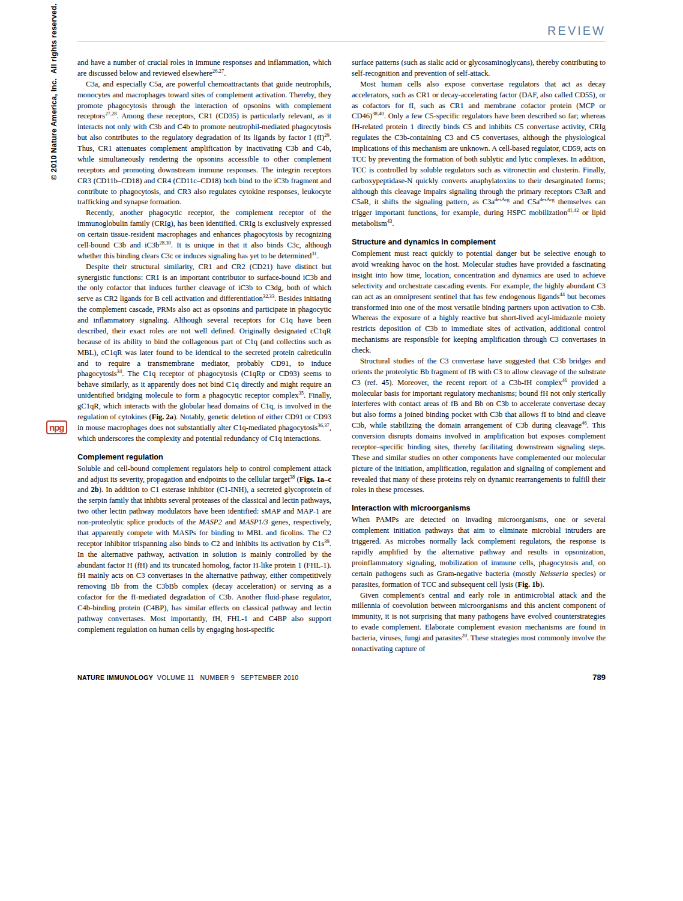© 2010 Nature America, Inc. All rights reserved.
npg
REVIEW
and have a number of crucial roles in immune responses and inflammation, which are discussed below and reviewed elsewhere26,27.
C3a, and especially C5a, are powerful chemoattractants that guide neutrophils, monocytes and macrophages toward sites of complement activation. Thereby, they promote phagocytosis through the interaction of opsonins with complement receptors27,28. Among these receptors, CR1 (CD35) is particularly relevant, as it interacts not only with C3b and C4b to promote neutrophil-mediated phagocytosis but also contributes to the regulatory degradation of its ligands by factor I (fI)29. Thus, CR1 attenuates complement amplification by inactivating C3b and C4b, while simultaneously rendering the opsonins accessible to other complement receptors and promoting downstream immune responses. The integrin receptors CR3 (CD11b–CD18) and CR4 (CD11c–CD18) both bind to the iC3b fragment and contribute to phagocytosis, and CR3 also regulates cytokine responses, leukocyte trafficking and synapse formation.
Recently, another phagocytic receptor, the complement receptor of the immunoglobulin family (CRIg), has been identified. CRIg is exclusively expressed on certain tissue-resident macrophages and enhances phagocytosis by recognizing cell-bound C3b and iC3b28,30. It is unique in that it also binds C3c, although whether this binding clears C3c or induces signaling has yet to be determined31.
Despite their structural similarity, CR1 and CR2 (CD21) have distinct but synergistic functions: CR1 is an important contributor to surface-bound iC3b and the only cofactor that induces further cleavage of iC3b to C3dg, both of which serve as CR2 ligands for B cell activation and differentiation32,33. Besides initiating the complement cascade, PRMs also act as opsonins and participate in phagocytic and inflammatory signaling. Although several receptors for C1q have been described, their exact roles are not well defined. Originally designated cC1qR because of its ability to bind the collagenous part of C1q (and collectins such as MBL), cC1qR was later found to be identical to the secreted protein calreticulin and to require a transmembrane mediator, probably CD91, to induce phagocytosis34. The C1q receptor of phagocytosis (C1qRp or CD93) seems to behave similarly, as it apparently does not bind C1q directly and might require an unidentified bridging molecule to form a phagocytic receptor complex35. Finally, gC1qR, which interacts with the globular head domains of C1q, is involved in the regulation of cytokines (Fig. 2a). Notably, genetic deletion of either CD91 or CD93 in mouse macrophages does not substantially alter C1q-mediated phagocytosis36,37, which underscores the complexity and potential redundancy of C1q interactions.
Complement regulation
Soluble and cell-bound complement regulators help to control complement attack and adjust its severity, propagation and endpoints to the cellular target38 (Figs. 1a–c and 2b). In addition to C1 esterase inhibitor (C1-INH), a secreted glycoprotein of the serpin family that inhibits several proteases of the classical and lectin pathways, two other lectin pathway modulators have been identified: sMAP and MAP-1 are non-proteolytic splice products of the MASP2 and MASP1/3 genes, respectively, that apparently compete with MASPs for binding to MBL and ficolins. The C2 receptor inhibitor trispanning also binds to C2 and inhibits its activation by C1s39. In the alternative pathway, activation in solution is mainly controlled by the abundant factor H (fH) and its truncated homolog, factor H-like protein 1 (FHL-1). fH mainly acts on C3 convertases in the alternative pathway, either competitively removing Bb from the C3bBb complex (decay acceleration) or serving as a cofactor for the fI-mediated degradation of C3b. Another fluid-phase regulator, C4b-binding protein (C4BP), has similar effects on classical pathway and lectin pathway convertases. Most importantly, fH, FHL-1 and C4BP also support complement regulation on human cells by engaging host-specific
surface patterns (such as sialic acid or glycosaminoglycans), thereby contributing to self-recognition and prevention of self-attack.
Most human cells also expose convertase regulators that act as decay accelerators, such as CR1 or decay-accelerating factor (DAF, also called CD55), or as cofactors for fI, such as CR1 and membrane cofactor protein (MCP or CD46)38,40. Only a few C5-specific regulators have been described so far; whereas fH-related protein 1 directly binds C5 and inhibits C5 convertase activity, CRIg regulates the C3b-containing C3 and C5 convertases, although the physiological implications of this mechanism are unknown. A cell-based regulator, CD59, acts on TCC by preventing the formation of both sublytic and lytic complexes. In addition, TCC is controlled by soluble regulators such as vitronectin and clusterin. Finally, carboxypeptidase-N quickly converts anaphylatoxins to their desarginated forms; although this cleavage impairs signaling through the primary receptors C3aR and C5aR, it shifts the signaling pattern, as C3adesArg and C5adesArg themselves can trigger important functions, for example, during HSPC mobilization41,42 or lipid metabolism43.
Structure and dynamics in complement
Complement must react quickly to potential danger but be selective enough to avoid wreaking havoc on the host. Molecular studies have provided a fascinating insight into how time, location, concentration and dynamics are used to achieve selectivity and orchestrate cascading events. For example, the highly abundant C3 can act as an omnipresent sentinel that has few endogenous ligands44 but becomes transformed into one of the most versatile binding partners upon activation to C3b. Whereas the exposure of a highly reactive but short-lived acyl-imidazole moiety restricts deposition of C3b to immediate sites of activation, additional control mechanisms are responsible for keeping amplification through C3 convertases in check.
Structural studies of the C3 convertase have suggested that C3b bridges and orients the proteolytic Bb fragment of fB with C3 to allow cleavage of the substrate C3 (ref. 45). Moreover, the recent report of a C3b-fH complex46 provided a molecular basis for important regulatory mechanisms; bound fH not only sterically interferes with contact areas of fB and Bb on C3b to accelerate convertase decay but also forms a joined binding pocket with C3b that allows fI to bind and cleave C3b, while stabilizing the domain arrangement of C3b during cleavage46. This conversion disrupts domains involved in amplification but exposes complement receptor–specific binding sites, thereby facilitating downstream signaling steps. These and similar studies on other components have complemented our molecular picture of the initiation, amplification, regulation and signaling of complement and revealed that many of these proteins rely on dynamic rearrangements to fulfill their roles in these processes.
Interaction with microorganisms
When PAMPs are detected on invading microorganisms, one or several complement initiation pathways that aim to eliminate microbial intruders are triggered. As microbes normally lack complement regulators, the response is rapidly amplified by the alternative pathway and results in opsonization, proinflammatory signaling, mobilization of immune cells, phagocytosis and, on certain pathogens such as Gram-negative bacteria (mostly Neisseria species) or parasites, formation of TCC and subsequent cell lysis (Fig. 1b).
Given complement's central and early role in antimicrobial attack and the millennia of coevolution between microorganisms and this ancient component of immunity, it is not surprising that many pathogens have evolved counterstrategies to evade complement. Elaborate complement evasion mechanisms are found in bacteria, viruses, fungi and parasites20. These strategies most commonly involve the nonactivating capture of
NATURE IMMUNOLOGY VOLUME 11 NUMBER 9 SEPTEMBER 2010
789